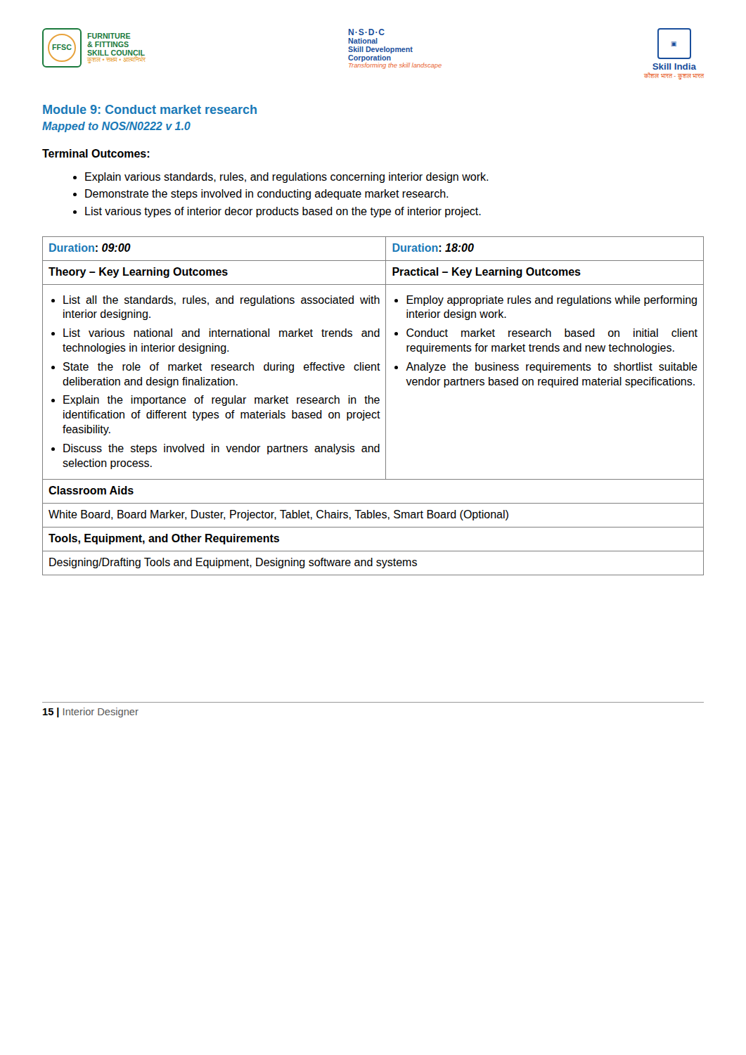FFSC
FURNITURE
& FITTINGS
SKILL COUNCIL
कुशल • सक्षम • आत्मनिर्भर
N·S·D·C
National
Skill Development
Corporation
Transforming the skill landscape
▣
Skill India
कौशल भारत - कुशल भारत
Module 9: Conduct market research
Mapped to NOS/N0222 v 1.0
Terminal Outcomes:
Explain various standards, rules, and regulations concerning interior design work.
Demonstrate the steps involved in conducting adequate market research.
List various types of interior decor products based on the type of interior project.
| Duration : 09:00 | Duration : 18:00 |
| Theory – Key Learning Outcomes | Practical – Key Learning Outcomes |
| List all the standards, rules, and regulations associated with interior designing. List various national and international market trends and technologies in interior designing. State the role of market research during effective client deliberation and design finalization. Explain the importance of regular market research in the identification of different types of materials based on project feasibility. Discuss the steps involved in vendor partners analysis and selection process. | Employ appropriate rules and regulations while performing interior design work. Conduct market research based on initial client requirements for market trends and new technologies. Analyze the business requirements to shortlist suitable vendor partners based on required material specifications. |
| Classroom Aids |
| White Board, Board Marker, Duster, Projector, Tablet, Chairs, Tables, Smart Board (Optional) |
| Tools, Equipment, and Other Requirements |
| Designing/Drafting Tools and Equipment, Designing software and systems |
15 | Interior Designer